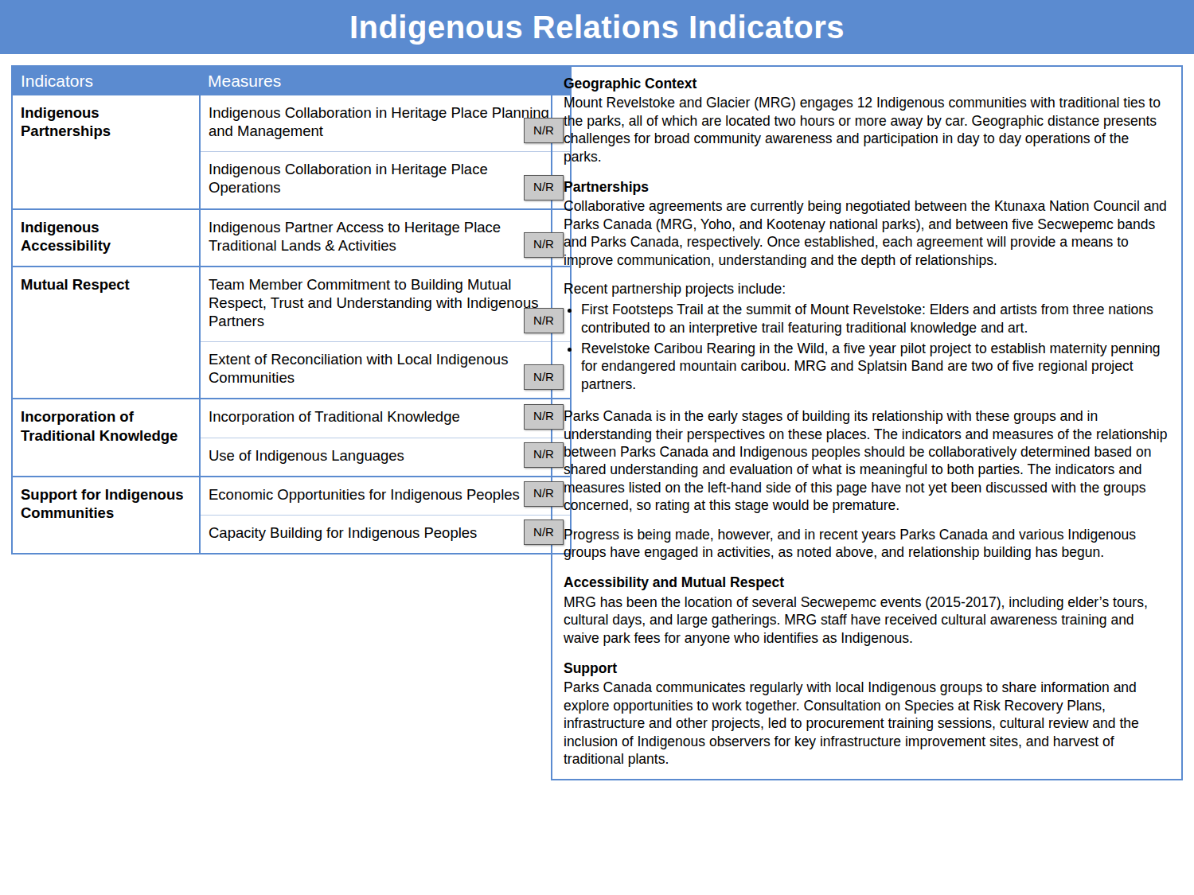Indigenous Relations Indicators
| Indicators | Measures |
| --- | --- |
| Indigenous Partnerships | Indigenous Collaboration in Heritage Place Planning and Management N/R |
| Indigenous Collaboration in Heritage Place Operations N/R |
| Indigenous Accessibility | Indigenous Partner Access to Heritage Place Traditional Lands & Activities N/R |
| Mutual Respect | Team Member Commitment to Building Mutual Respect, Trust and Understanding with Indigenous Partners N/R |
| Extent of Reconciliation with Local Indigenous Communities N/R |
| Incorporation of Traditional Knowledge | Incorporation of Traditional Knowledge N/R |
| Use of Indigenous Languages N/R |
| Support for Indigenous Communities | Economic Opportunities for Indigenous Peoples N/R |
| Capacity Building for Indigenous Peoples N/R |
Geographic Context
Mount Revelstoke and Glacier (MRG) engages 12 Indigenous communities with traditional ties to the parks, all of which are located two hours or more away by car. Geographic distance presents challenges for broad community awareness and participation in day to day operations of the parks.
Partnerships
Collaborative agreements are currently being negotiated between the Ktunaxa Nation Council and Parks Canada (MRG, Yoho, and Kootenay national parks), and between five Secwepemc bands and Parks Canada, respectively. Once established, each agreement will provide a means to improve communication, understanding and the depth of relationships.
Recent partnership projects include:
First Footsteps Trail at the summit of Mount Revelstoke: Elders and artists from three nations contributed to an interpretive trail featuring traditional knowledge and art.
Revelstoke Caribou Rearing in the Wild, a five year pilot project to establish maternity penning for endangered mountain caribou. MRG and Splatsin Band are two of five regional project partners.
Parks Canada is in the early stages of building its relationship with these groups and in understanding their perspectives on these places. The indicators and measures of the relationship between Parks Canada and Indigenous peoples should be collaboratively determined based on shared understanding and evaluation of what is meaningful to both parties. The indicators and measures listed on the left-hand side of this page have not yet been discussed with the groups concerned, so rating at this stage would be premature.
Progress is being made, however, and in recent years Parks Canada and various Indigenous groups have engaged in activities, as noted above, and relationship building has begun.
Accessibility and Mutual Respect
MRG has been the location of several Secwepemc events (2015-2017), including elder’s tours, cultural days, and large gatherings. MRG staff have received cultural awareness training and waive park fees for anyone who identifies as Indigenous.
Support
Parks Canada communicates regularly with local Indigenous groups to share information and explore opportunities to work together. Consultation on Species at Risk Recovery Plans, infrastructure and other projects, led to procurement training sessions, cultural review and the inclusion of Indigenous observers for key infrastructure improvement sites, and harvest of traditional plants.